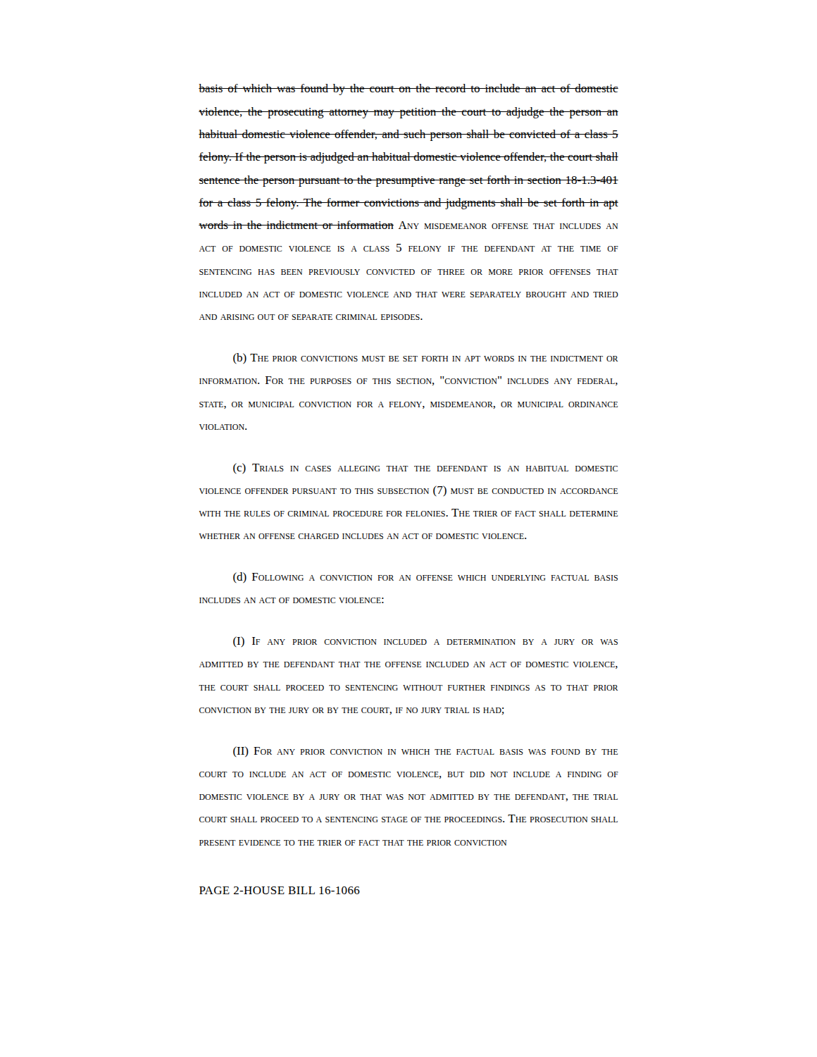basis of which was found by the court on the record to include an act of domestic violence, the prosecuting attorney may petition the court to adjudge the person an habitual domestic violence offender, and such person shall be convicted of a class 5 felony. If the person is adjudged an habitual domestic violence offender, the court shall sentence the person pursuant to the presumptive range set forth in section 18-1.3-401 for a class 5 felony. The former convictions and judgments shall be set forth in apt words in the indictment or information Any misdemeanor offense that includes an act of domestic violence is a class 5 felony if the defendant at the time of sentencing has been previously convicted of three or more prior offenses that included an act of domestic violence and that were separately brought and tried and arising out of separate criminal episodes.
(b) The prior convictions must be set forth in apt words in the indictment or information. For the purposes of this section, "conviction" includes any federal, state, or municipal conviction for a felony, misdemeanor, or municipal ordinance violation.
(c) Trials in cases alleging that the defendant is an habitual domestic violence offender pursuant to this subsection (7) must be conducted in accordance with the rules of criminal procedure for felonies. The trier of fact shall determine whether an offense charged includes an act of domestic violence.
(d) Following a conviction for an offense which underlying factual basis includes an act of domestic violence:
(I) If any prior conviction included a determination by a jury or was admitted by the defendant that the offense included an act of domestic violence, the court shall proceed to sentencing without further findings as to that prior conviction by the jury or by the court, if no jury trial is had;
(II) For any prior conviction in which the factual basis was found by the court to include an act of domestic violence, but did not include a finding of domestic violence by a jury or that was not admitted by the defendant, the trial court shall proceed to a sentencing stage of the proceedings. The prosecution shall present evidence to the trier of fact that the prior conviction
PAGE 2-HOUSE BILL 16-1066